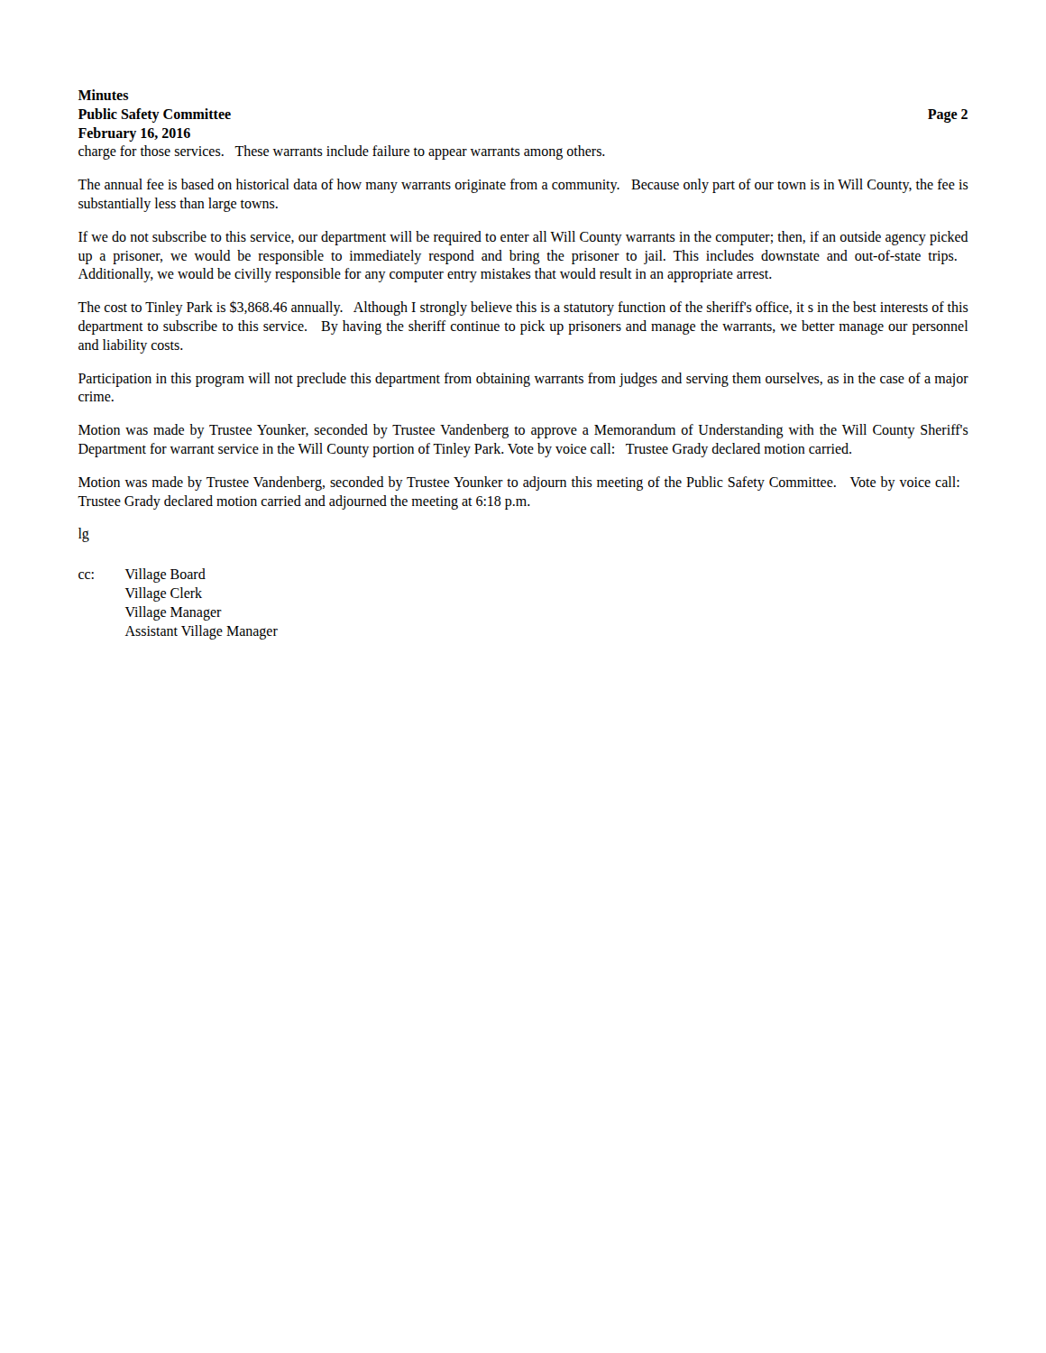Minutes
Public Safety Committee Page 2
February 16, 2016
charge for those services. These warrants include failure to appear warrants among others.
The annual fee is based on historical data of how many warrants originate from a community. Because only part of our town is in Will County, the fee is substantially less than large towns.
If we do not subscribe to this service, our department will be required to enter all Will County warrants in the computer; then, if an outside agency picked up a prisoner, we would be responsible to immediately respond and bring the prisoner to jail. This includes downstate and out-of-state trips. Additionally, we would be civilly responsible for any computer entry mistakes that would result in an appropriate arrest.
The cost to Tinley Park is $3,868.46 annually. Although I strongly believe this is a statutory function of the sheriff's office, it s in the best interests of this department to subscribe to this service. By having the sheriff continue to pick up prisoners and manage the warrants, we better manage our personnel and liability costs.
Participation in this program will not preclude this department from obtaining warrants from judges and serving them ourselves, as in the case of a major crime.
Motion was made by Trustee Younker, seconded by Trustee Vandenberg to approve a Memorandum of Understanding with the Will County Sheriff's Department for warrant service in the Will County portion of Tinley Park. Vote by voice call: Trustee Grady declared motion carried.
Motion was made by Trustee Vandenberg, seconded by Trustee Younker to adjourn this meeting of the Public Safety Committee. Vote by voice call: Trustee Grady declared motion carried and adjourned the meeting at 6:18 p.m.
lg
cc:
Village Board
Village Clerk
Village Manager
Assistant Village Manager